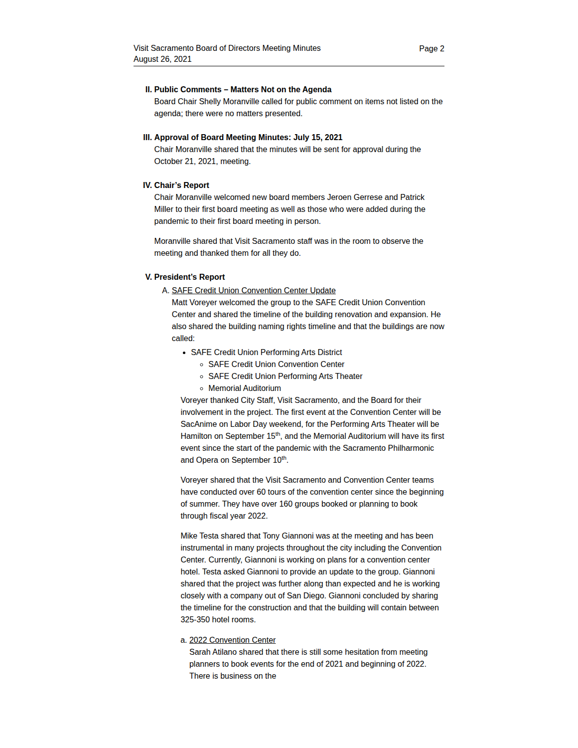Visit Sacramento Board of Directors Meeting Minutes
August 26, 2021
Page 2
Public Comments – Matters Not on the Agenda
Board Chair Shelly Moranville called for public comment on items not listed on the agenda; there were no matters presented.
Approval of Board Meeting Minutes: July 15, 2021
Chair Moranville shared that the minutes will be sent for approval during the October 21, 2021, meeting.
Chair’s Report
Chair Moranville welcomed new board members Jeroen Gerrese and Patrick Miller to their first board meeting as well as those who were added during the pandemic to their first board meeting in person.
Moranville shared that Visit Sacramento staff was in the room to observe the meeting and thanked them for all they do.
President’s Report
SAFE Credit Union Convention Center Update
Matt Voreyer welcomed the group to the SAFE Credit Union Convention Center and shared the timeline of the building renovation and expansion. He also shared the building naming rights timeline and that the buildings are now called:
SAFE Credit Union Performing Arts District
SAFE Credit Union Convention Center
SAFE Credit Union Performing Arts Theater
Memorial Auditorium
Voreyer thanked City Staff, Visit Sacramento, and the Board for their involvement in the project. The first event at the Convention Center will be SacAnime on Labor Day weekend, for the Performing Arts Theater will be Hamilton on September 15th, and the Memorial Auditorium will have its first event since the start of the pandemic with the Sacramento Philharmonic and Opera on September 10th.
Voreyer shared that the Visit Sacramento and Convention Center teams have conducted over 60 tours of the convention center since the beginning of summer. They have over 160 groups booked or planning to book through fiscal year 2022.
Mike Testa shared that Tony Giannoni was at the meeting and has been instrumental in many projects throughout the city including the Convention Center. Currently, Giannoni is working on plans for a convention center hotel. Testa asked Giannoni to provide an update to the group. Giannoni shared that the project was further along than expected and he is working closely with a company out of San Diego. Giannoni concluded by sharing the timeline for the construction and that the building will contain between 325-350 hotel rooms.
2022 Convention Center
Sarah Atilano shared that there is still some hesitation from meeting planners to book events for the end of 2021 and beginning of 2022. There is business on the